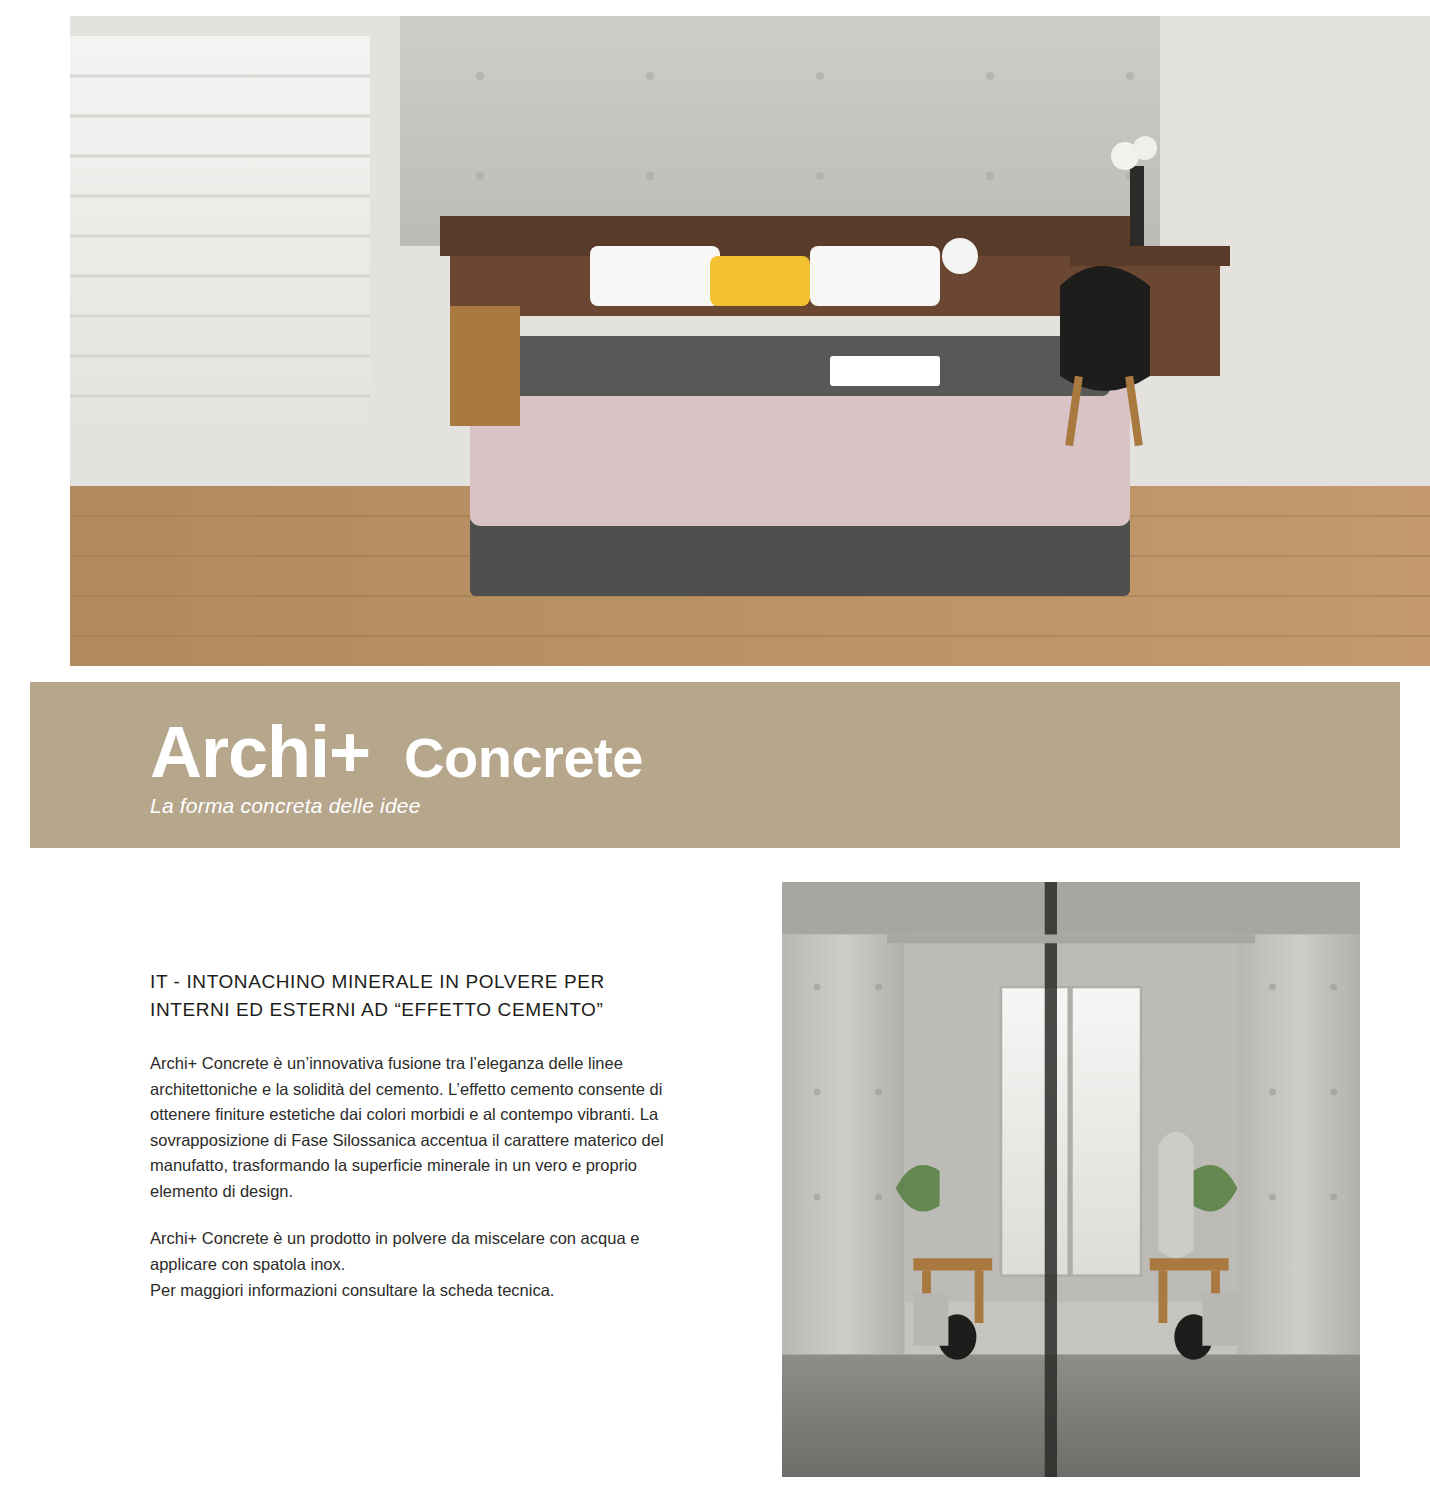Archi+ Concrete
La forma concreta delle idee
IT - INTONACHINO MINERALE IN POLVERE PER INTERNI ED ESTERNI AD “EFFETTO CEMENTO”
Archi+ Concrete è un’innovativa fusione tra l’eleganza delle linee architettoniche e la solidità del cemento. L’effetto cemento consente di ottenere finiture estetiche dai colori morbidi e al contempo vibranti. La sovrapposizione di Fase Silossanica accentua il carattere materico del manufatto, trasformando la superficie minerale in un vero e proprio elemento di design.
Archi+ Concrete è un prodotto in polvere da miscelare con acqua e applicare con spatola inox.
Per maggiori informazioni consultare la scheda tecnica.